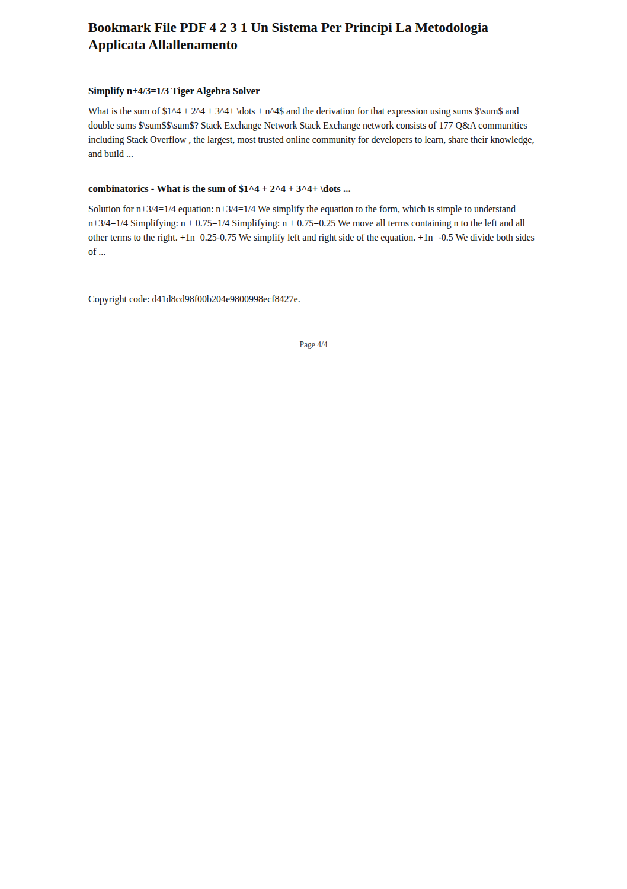Bookmark File PDF 4 2 3 1 Un Sistema Per Principi La Metodologia Applicata Allallenamento
Simplify n+4/3=1/3 Tiger Algebra Solver
What is the sum of $1^4 + 2^4 + 3^4+ \dots + n^4$ and the derivation for that expression using sums $\sum$ and double sums $\sum$$\sum$? Stack Exchange Network Stack Exchange network consists of 177 Q&A communities including Stack Overflow , the largest, most trusted online community for developers to learn, share their knowledge, and build ...
combinatorics - What is the sum of $1^4 + 2^4 + 3^4+ \dots ...
Solution for n+3/4=1/4 equation: n+3/4=1/4 We simplify the equation to the form, which is simple to understand n+3/4=1/4 Simplifying: n + 0.75=1/4 Simplifying: n + 0.75=0.25 We move all terms containing n to the left and all other terms to the right. +1n=0.25-0.75 We simplify left and right side of the equation. +1n=-0.5 We divide both sides of ...
Copyright code: d41d8cd98f00b204e9800998ecf8427e.
Page 4/4